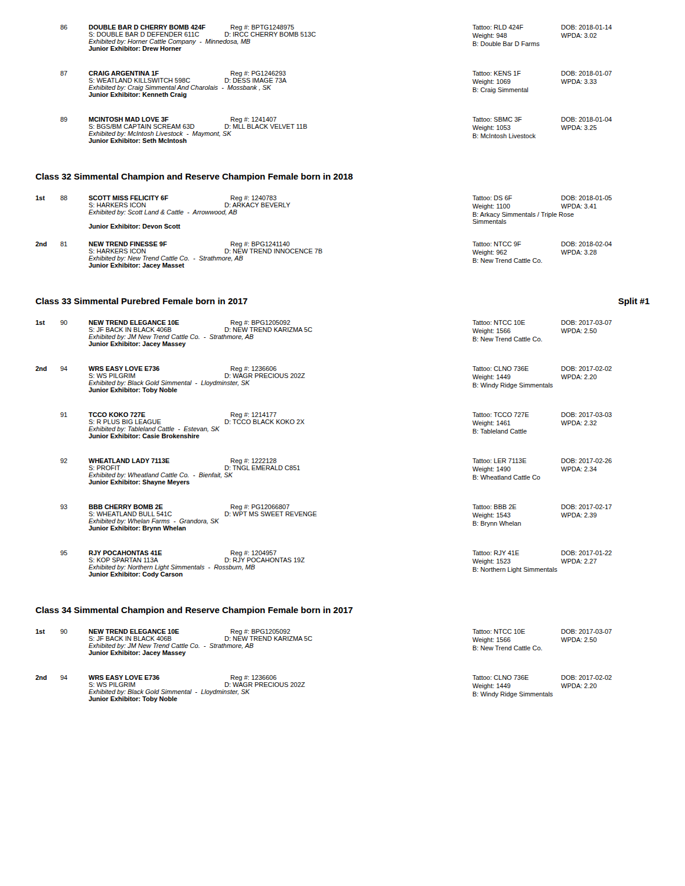86
DOUBLE BAR D CHERRY BOMB 424F
S: DOUBLE BAR D DEFENDER 611CD: IRCC CHERRY BOMB 513C
Exhibited by: Horner Cattle Company - Minnedosa, MB
Junior Exhibitor: Drew Horner
Reg #: BPTG1248975
Tattoo: RLD 424FDOB: 2018-01-14
Weight: 948WPDA: 3.02
B: Double Bar D Farms
87
CRAIG ARGENTINA 1F
S: WEATLAND KILLSWITCH 598CD: DESS IMAGE 73A
Exhibited by: Craig Simmental And Charolais - Mossbank , SK
Junior Exhibitor: Kenneth Craig
Reg #: PG1246293
Tattoo: KENS 1FDOB: 2018-01-07
Weight: 1069WPDA: 3.33
B: Craig Simmental
89
MCINTOSH MAD LOVE 3F
S: BGS/BM CAPTAIN SCREAM 63DD: MLL BLACK VELVET 11B
Exhibited by: McIntosh Livestock - Maymont, SK
Junior Exhibitor: Seth McIntosh
Reg #: 1241407
Tattoo: SBMC 3FDOB: 2018-01-04
Weight: 1053WPDA: 3.25
B: McIntosh Livestock
Class 32 Simmental Champion and Reserve Champion Female born in 2018
1st
88
SCOTT MISS FELICITY 6F
S: HARKERS ICOND: ARKACY BEVERLY
Exhibited by: Scott Land & Cattle - Arrowwood, AB
Junior Exhibitor: Devon Scott
Reg #: 1240783
Tattoo: DS 6FDOB: 2018-01-05
Weight: 1100WPDA: 3.41
B: Arkacy Simmentals / Triple Rose
Simmentals
2nd
81
NEW TREND FINESSE 9F
S: HARKERS ICOND: NEW TREND INNOCENCE 7B
Exhibited by: New Trend Cattle Co. - Strathmore, AB
Junior Exhibitor: Jacey Masset
Reg #: BPG1241140
Tattoo: NTCC 9FDOB: 2018-02-04
Weight: 962WPDA: 3.28
B: New Trend Cattle Co.
Class 33 Simmental Purebred Female born in 2017Split #1
1st
90
NEW TREND ELEGANCE 10E
S: JF BACK IN BLACK 406BD: NEW TREND KARIZMA 5C
Exhibited by: JM New Trend Cattle Co. - Strathmore, AB
Junior Exhibitor: Jacey Massey
Reg #: BPG1205092
Tattoo: NTCC 10EDOB: 2017-03-07
Weight: 1566WPDA: 2.50
B: New Trend Cattle Co.
2nd
94
WRS EASY LOVE E736
S: WS PILGRIMD: WAGR PRECIOUS 202Z
Exhibited by: Black Gold Simmental - Lloydminster, SK
Junior Exhibitor: Toby Noble
Reg #: 1236606
Tattoo: CLNO 736EDOB: 2017-02-02
Weight: 1449WPDA: 2.20
B: Windy Ridge Simmentals
91
TCCO KOKO 727E
S: R PLUS BIG LEAGUED: TCCO BLACK KOKO 2X
Exhibited by: Tableland Cattle - Estevan, SK
Junior Exhibitor: Casie Brokenshire
Reg #: 1214177
Tattoo: TCCO 727EDOB: 2017-03-03
Weight: 1461WPDA: 2.32
B: Tableland Cattle
92
WHEATLAND LADY 7113E
S: PROFITD: TNGL EMERALD C851
Exhibited by: Wheatland Cattle Co. - Bienfait, SK
Junior Exhibitor: Shayne Meyers
Reg #: 1222128
Tattoo: LER 7113EDOB: 2017-02-26
Weight: 1490WPDA: 2.34
B: Wheatland Cattle Co
93
BBB CHERRY BOMB 2E
S: WHEATLAND BULL 541CD: WPT MS SWEET REVENGE
Exhibited by: Whelan Farms - Grandora, SK
Junior Exhibitor: Brynn Whelan
Reg #: PG12066807
Tattoo: BBB 2EDOB: 2017-02-17
Weight: 1543WPDA: 2.39
B: Brynn Whelan
95
RJY POCAHONTAS 41E
S: KOP SPARTAN 113AD: RJY POCAHONTAS 19Z
Exhibited by: Northern Light Simmentals - Rossburn, MB
Junior Exhibitor: Cody Carson
Reg #: 1204957
Tattoo: RJY 41EDOB: 2017-01-22
Weight: 1523WPDA: 2.27
B: Northern Light Simmentals
Class 34 Simmental Champion and Reserve Champion Female born in 2017
1st
90
NEW TREND ELEGANCE 10E
S: JF BACK IN BLACK 406BD: NEW TREND KARIZMA 5C
Exhibited by: JM New Trend Cattle Co. - Strathmore, AB
Junior Exhibitor: Jacey Massey
Reg #: BPG1205092
Tattoo: NTCC 10EDOB: 2017-03-07
Weight: 1566WPDA: 2.50
B: New Trend Cattle Co.
2nd
94
WRS EASY LOVE E736
S: WS PILGRIMD: WAGR PRECIOUS 202Z
Exhibited by: Black Gold Simmental - Lloydminster, SK
Junior Exhibitor: Toby Noble
Reg #: 1236606
Tattoo: CLNO 736EDOB: 2017-02-02
Weight: 1449WPDA: 2.20
B: Windy Ridge Simmentals